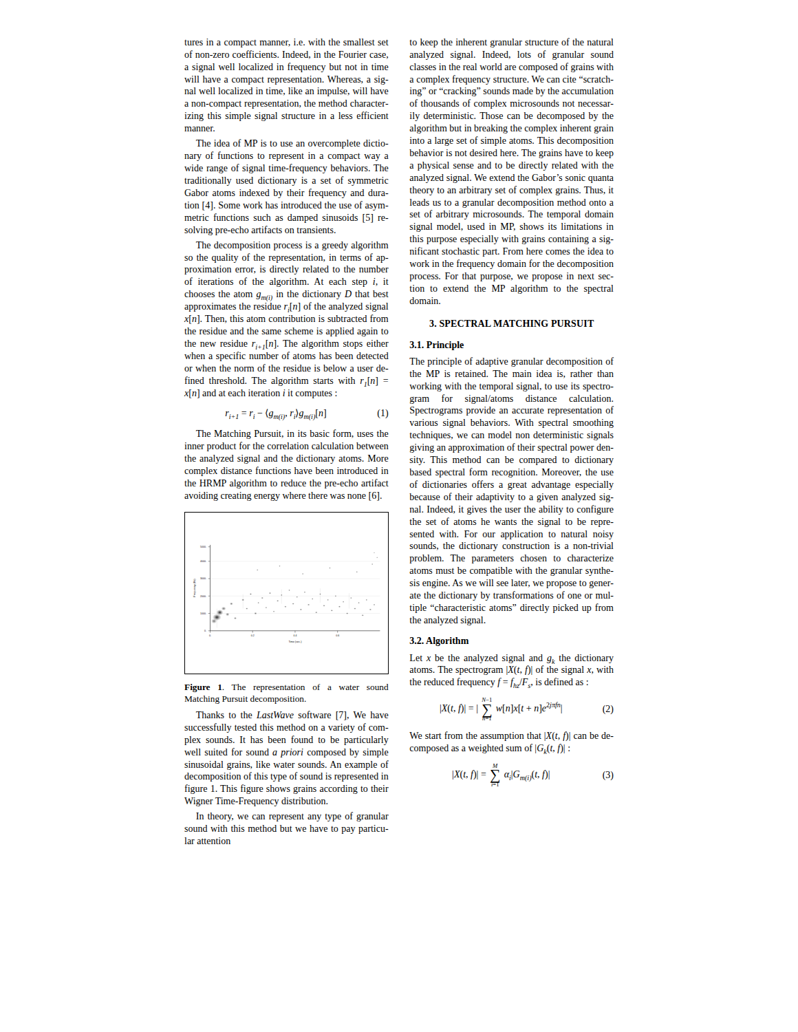tures in a compact manner, i.e. with the smallest set of non-zero coefficients. Indeed, in the Fourier case, a signal well localized in frequency but not in time will have a compact representation. Whereas, a signal well localized in time, like an impulse, will have a non-compact representation, the method characterizing this simple signal structure in a less efficient manner.
The idea of MP is to use an overcomplete dictionary of functions to represent in a compact way a wide range of signal time-frequency behaviors. The traditionally used dictionary is a set of symmetric Gabor atoms indexed by their frequency and duration [4]. Some work has introduced the use of asymmetric functions such as damped sinusoids [5] resolving pre-echo artifacts on transients.
The decomposition process is a greedy algorithm so the quality of the representation, in terms of approximation error, is directly related to the number of iterations of the algorithm. At each step i, it chooses the atom gm(i) in the dictionary D that best approximates the residue ri[n] of the analyzed signal x[n]. Then, this atom contribution is subtracted from the residue and the same scheme is applied again to the new residue ri+1[n]. The algorithm stops either when a specific number of atoms has been detected or when the norm of the residue is below a user defined threshold. The algorithm starts with r1[n] = x[n] and at each iteration i it computes :
ri+1 = ri − ⟨gm(i), ri⟩gm(i)[n] (1)
The Matching Pursuit, in its basic form, uses the inner product for the correlation calculation between the analyzed signal and the dictionary atoms. More complex distance functions have been introduced in the HRMP algorithm to reduce the pre-echo artifact avoiding creating energy where there was none [6].
0. 1000. 2000. 3000. 4000. 5000. 0. 0.2 0.4 0.6 Time (sec.) Frequency (Hz)
Figure 1. The representation of a water sound Matching Pursuit decomposition.
Thanks to the LastWave software [7], We have successfully tested this method on a variety of complex sounds. It has been found to be particularly well suited for sound a priori composed by simple sinusoidal grains, like water sounds. An example of decomposition of this type of sound is represented in figure 1. This figure shows grains according to their Wigner Time-Frequency distribution.
In theory, we can represent any type of granular sound with this method but we have to pay particular attention
to keep the inherent granular structure of the natural analyzed signal. Indeed, lots of granular sound classes in the real world are composed of grains with a complex frequency structure. We can cite “scratching” or “cracking” sounds made by the accumulation of thousands of complex microsounds not necessarily deterministic. Those can be decomposed by the algorithm but in breaking the complex inherent grain into a large set of simple atoms. This decomposition behavior is not desired here. The grains have to keep a physical sense and to be directly related with the analyzed signal. We extend the Gabor’s sonic quanta theory to an arbitrary set of complex grains. Thus, it leads us to a granular decomposition method onto a set of arbitrary microsounds. The temporal domain signal model, used in MP, shows its limitations in this purpose especially with grains containing a significant stochastic part. From here comes the idea to work in the frequency domain for the decomposition process. For that purpose, we propose in next section to extend the MP algorithm to the spectral domain.
3. SPECTRAL MATCHING PURSUIT
3.1. Principle
The principle of adaptive granular decomposition of the MP is retained. The main idea is, rather than working with the temporal signal, to use its spectrogram for signal/atoms distance calculation. Spectrograms provide an accurate representation of various signal behaviors. With spectral smoothing techniques, we can model non deterministic signals giving an approximation of their spectral power density. This method can be compared to dictionary based spectral form recognition. Moreover, the use of dictionaries offers a great advantage especially because of their adaptivity to a given analyzed signal. Indeed, it gives the user the ability to configure the set of atoms he wants the signal to be represented with. For our application to natural noisy sounds, the dictionary construction is a non-trivial problem. The parameters chosen to characterize atoms must be compatible with the granular synthesis engine. As we will see later, we propose to generate the dictionary by transformations of one or multiple “characteristic atoms” directly picked up from the analyzed signal.
3.2. Algorithm
Let x be the analyzed signal and gk the dictionary atoms. The spectrogram |X(t, f)| of the signal x, with the reduced frequency f = fhz/Fs, is defined as :
|X(t, f)| = | N−1∑n=1 w[n]x[t + n]e2jπfn| (2)
We start from the assumption that |X(t, f)| can be decomposed as a weighted sum of |Gk(t, f)| :
|X(t, f)| = M∑i=1 αi|Gm(i)(t, f)| (3)